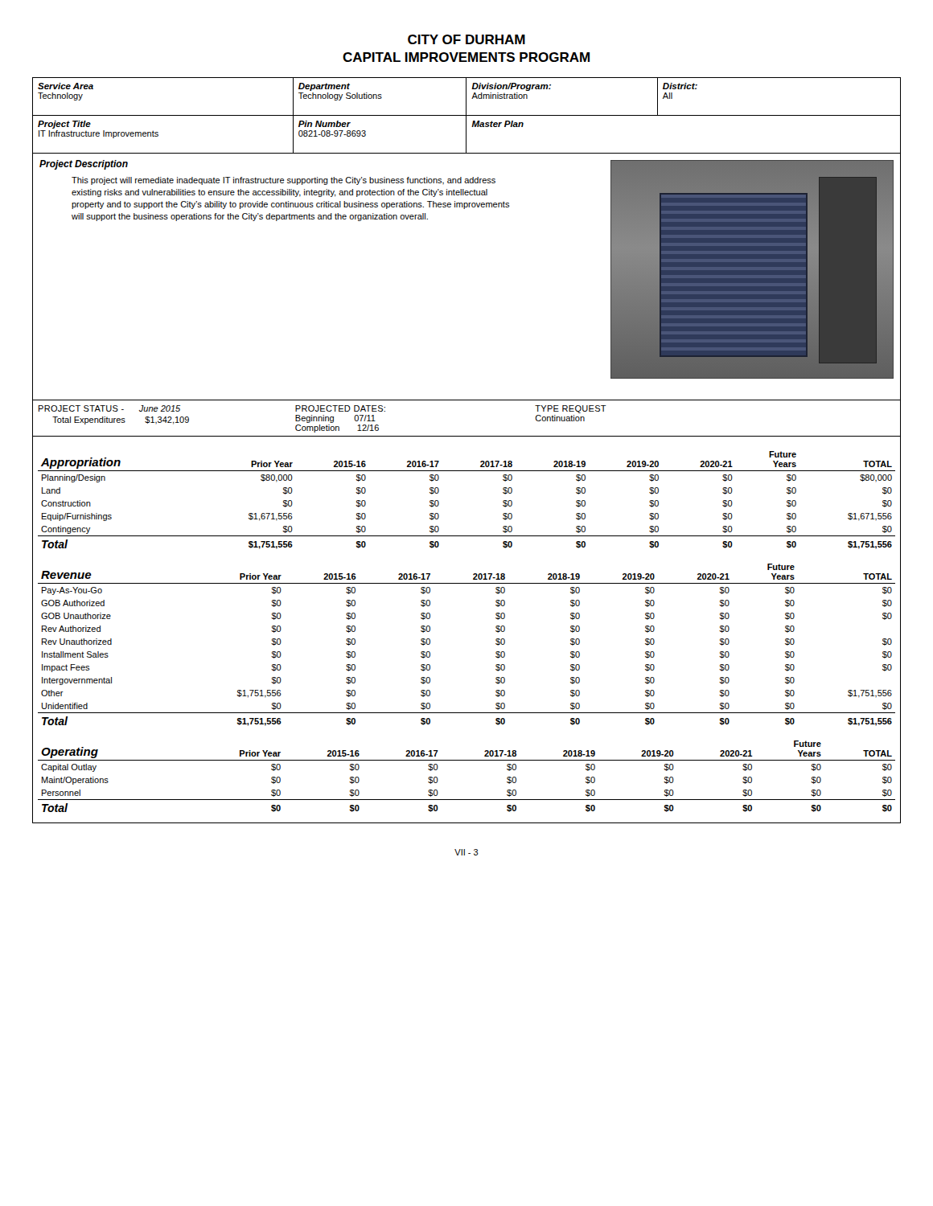CITY OF DURHAM
CAPITAL IMPROVEMENTS PROGRAM
| Service Area Technology | Department Technology Solutions | Division/Program: Administration | District: All |
| Project Title IT Infrastructure Improvements | Pin Number 0821-08-97-8693 | Master Plan |
Project Description
This project will remediate inadequate IT infrastructure supporting the City’s business functions, and address existing risks and vulnerabilities to ensure the accessibility, integrity, and protection of the City’s intellectual property and to support the City’s ability to provide continuous critical business operations. These improvements will support the business operations for the City’s departments and the organization overall.
PROJECT STATUS - June 2015
Total Expenditures $1,342,109
PROJECTED DATES:
Beginning 07/11
Completion 12/16
TYPE REQUEST
Continuation
| Appropriation | Prior Year | 2015-16 | 2016-17 | 2017-18 | 2018-19 | 2019-20 | 2020-21 | Future Years | TOTAL |
| --- | --- | --- | --- | --- | --- | --- | --- | --- | --- |
| Planning/Design | $80,000 | $0 | $0 | $0 | $0 | $0 | $0 | $0 | $80,000 |
| Land | $0 | $0 | $0 | $0 | $0 | $0 | $0 | $0 | $0 |
| Construction | $0 | $0 | $0 | $0 | $0 | $0 | $0 | $0 | $0 |
| Equip/Furnishings | $1,671,556 | $0 | $0 | $0 | $0 | $0 | $0 | $0 | $1,671,556 |
| Contingency | $0 | $0 | $0 | $0 | $0 | $0 | $0 | $0 | $0 |
| Total | $1,751,556 | $0 | $0 | $0 | $0 | $0 | $0 | $0 | $1,751,556 |
| Revenue | Prior Year | 2015-16 | 2016-17 | 2017-18 | 2018-19 | 2019-20 | 2020-21 | Future Years | TOTAL |
| --- | --- | --- | --- | --- | --- | --- | --- | --- | --- |
| Pay-As-You-Go | $0 | $0 | $0 | $0 | $0 | $0 | $0 | $0 | $0 |
| GOB Authorized | $0 | $0 | $0 | $0 | $0 | $0 | $0 | $0 | $0 |
| GOB Unauthorize | $0 | $0 | $0 | $0 | $0 | $0 | $0 | $0 | $0 |
| Rev Authorized | $0 | $0 | $0 | $0 | $0 | $0 | $0 | $0 | |
| Rev Unauthorized | $0 | $0 | $0 | $0 | $0 | $0 | $0 | $0 | $0 |
| Installment Sales | $0 | $0 | $0 | $0 | $0 | $0 | $0 | $0 | $0 |
| Impact Fees | $0 | $0 | $0 | $0 | $0 | $0 | $0 | $0 | $0 |
| Intergovernmental | $0 | $0 | $0 | $0 | $0 | $0 | $0 | $0 | |
| Other | $1,751,556 | $0 | $0 | $0 | $0 | $0 | $0 | $0 | $1,751,556 |
| Unidentified | $0 | $0 | $0 | $0 | $0 | $0 | $0 | $0 | $0 |
| Total | $1,751,556 | $0 | $0 | $0 | $0 | $0 | $0 | $0 | $1,751,556 |
| Operating | Prior Year | 2015-16 | 2016-17 | 2017-18 | 2018-19 | 2019-20 | 2020-21 | Future Years | TOTAL |
| --- | --- | --- | --- | --- | --- | --- | --- | --- | --- |
| Capital Outlay | $0 | $0 | $0 | $0 | $0 | $0 | $0 | $0 | $0 |
| Maint/Operations | $0 | $0 | $0 | $0 | $0 | $0 | $0 | $0 | $0 |
| Personnel | $0 | $0 | $0 | $0 | $0 | $0 | $0 | $0 | $0 |
| Total | $0 | $0 | $0 | $0 | $0 | $0 | $0 | $0 | $0 |
VII - 3